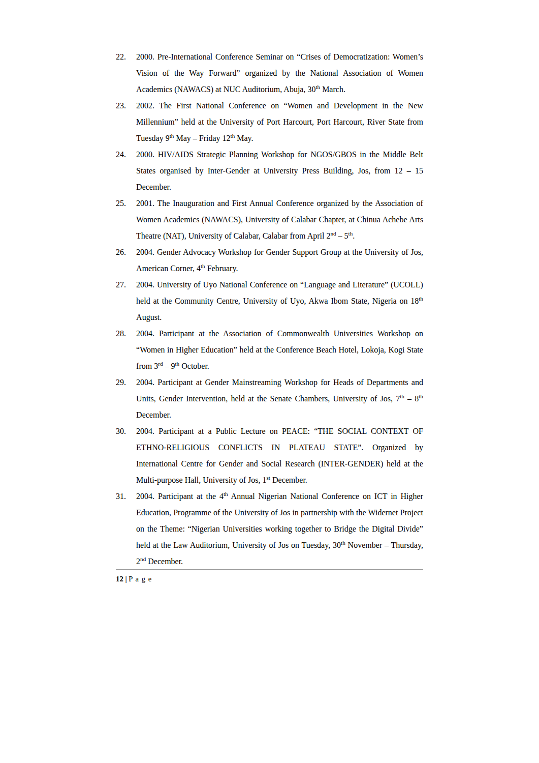22. 2000. Pre-International Conference Seminar on “Crises of Democratization: Women’s Vision of the Way Forward” organized by the National Association of Women Academics (NAWACS) at NUC Auditorium, Abuja, 30th March.
23. 2002. The First National Conference on “Women and Development in the New Millennium” held at the University of Port Harcourt, Port Harcourt, River State from Tuesday 9th May – Friday 12th May.
24. 2000. HIV/AIDS Strategic Planning Workshop for NGOS/GBOS in the Middle Belt States organised by Inter-Gender at University Press Building, Jos, from 12 – 15 December.
25. 2001. The Inauguration and First Annual Conference organized by the Association of Women Academics (NAWACS), University of Calabar Chapter, at Chinua Achebe Arts Theatre (NAT), University of Calabar, Calabar from April 2nd – 5th.
26. 2004. Gender Advocacy Workshop for Gender Support Group at the University of Jos, American Corner, 4th February.
27. 2004. University of Uyo National Conference on “Language and Literature” (UCOLL) held at the Community Centre, University of Uyo, Akwa Ibom State, Nigeria on 18th August.
28. 2004. Participant at the Association of Commonwealth Universities Workshop on “Women in Higher Education” held at the Conference Beach Hotel, Lokoja, Kogi State from 3rd – 9th October.
29. 2004. Participant at Gender Mainstreaming Workshop for Heads of Departments and Units, Gender Intervention, held at the Senate Chambers, University of Jos, 7th – 8th December.
30. 2004. Participant at a Public Lecture on PEACE: “THE SOCIAL CONTEXT OF ETHNO-RELIGIOUS CONFLICTS IN PLATEAU STATE”. Organized by International Centre for Gender and Social Research (INTER-GENDER) held at the Multi-purpose Hall, University of Jos, 1st December.
31. 2004. Participant at the 4th Annual Nigerian National Conference on ICT in Higher Education, Programme of the University of Jos in partnership with the Widernet Project on the Theme: “Nigerian Universities working together to Bridge the Digital Divide” held at the Law Auditorium, University of Jos on Tuesday, 30th November – Thursday, 2nd December.
12 | P a g e